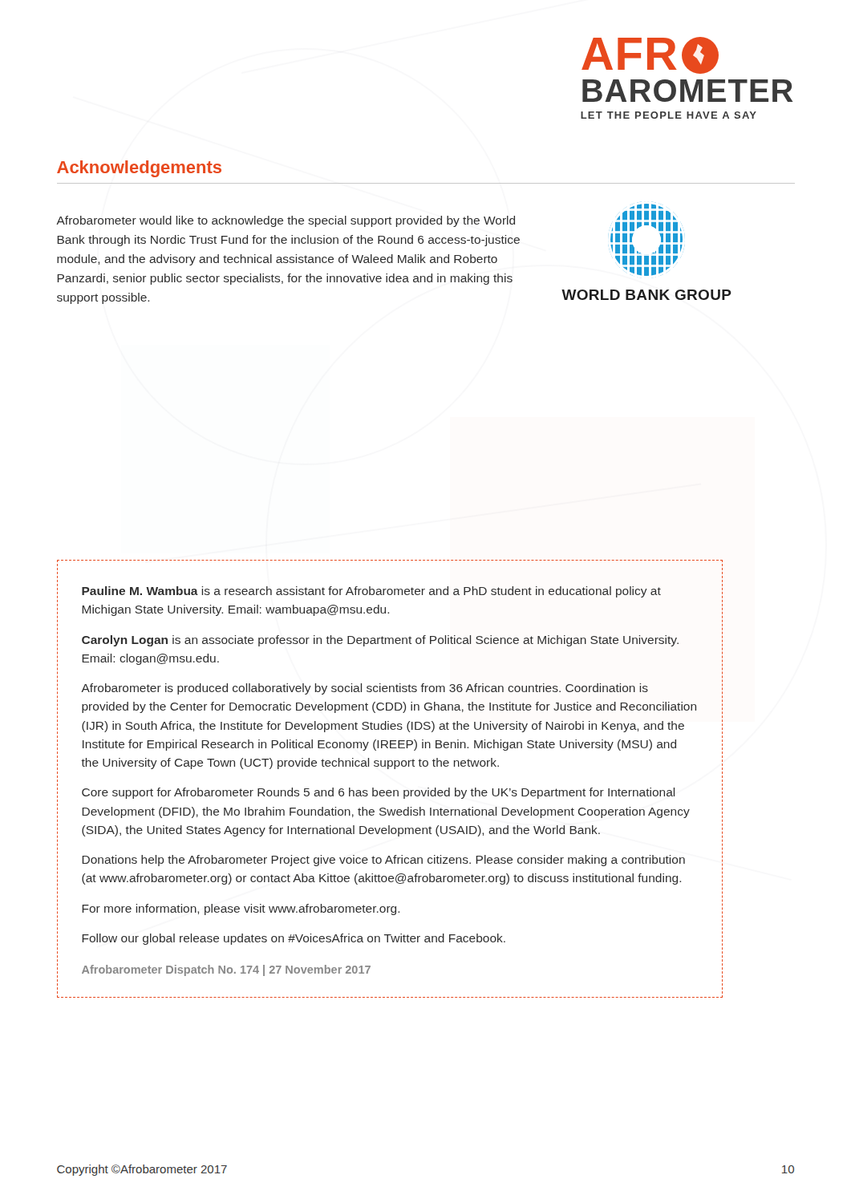AFR
BAROMETER
LET THE PEOPLE HAVE A SAY
Acknowledgements
Afrobarometer would like to acknowledge the special support provided by the World Bank through its Nordic Trust Fund for the inclusion of the Round 6 access-to-justice module, and the advisory and technical assistance of Waleed Malik and Roberto Panzardi, senior public sector specialists, for the innovative idea and in making this support possible.
WORLD BANK GROUP
Pauline M. Wambua is a research assistant for Afrobarometer and a PhD student in educational policy at Michigan State University. Email: wambuapa@msu.edu.
Carolyn Logan is an associate professor in the Department of Political Science at Michigan State University. Email: clogan@msu.edu.
Afrobarometer is produced collaboratively by social scientists from 36 African countries. Coordination is provided by the Center for Democratic Development (CDD) in Ghana, the Institute for Justice and Reconciliation (IJR) in South Africa, the Institute for Development Studies (IDS) at the University of Nairobi in Kenya, and the Institute for Empirical Research in Political Economy (IREEP) in Benin. Michigan State University (MSU) and the University of Cape Town (UCT) provide technical support to the network.
Core support for Afrobarometer Rounds 5 and 6 has been provided by the UK’s Department for International Development (DFID), the Mo Ibrahim Foundation, the Swedish International Development Cooperation Agency (SIDA), the United States Agency for International Development (USAID), and the World Bank.
Donations help the Afrobarometer Project give voice to African citizens. Please consider making a contribution (at www.afrobarometer.org) or contact Aba Kittoe (akittoe@afrobarometer.org) to discuss institutional funding.
For more information, please visit www.afrobarometer.org.
Follow our global release updates on #VoicesAfrica on Twitter and Facebook.
Afrobarometer Dispatch No. 174 | 27 November 2017
Copyright ©Afrobarometer 2017
10